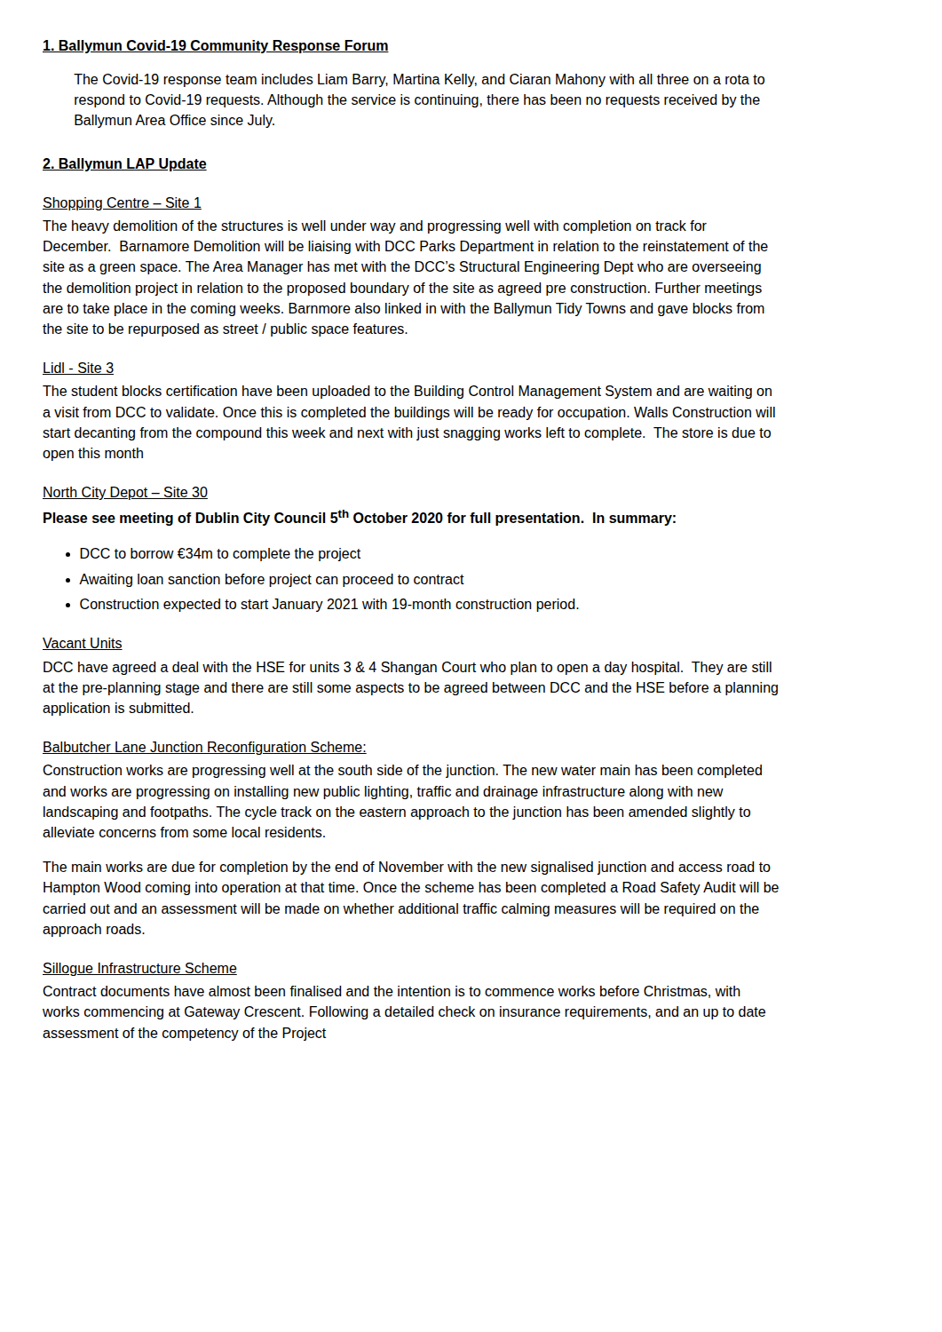1. Ballymun Covid-19 Community Response Forum
The Covid-19 response team includes Liam Barry, Martina Kelly, and Ciaran Mahony with all three on a rota to respond to Covid-19 requests. Although the service is continuing, there has been no requests received by the Ballymun Area Office since July.
2. Ballymun LAP Update
Shopping Centre – Site 1
The heavy demolition of the structures is well under way and progressing well with completion on track for December. Barnamore Demolition will be liaising with DCC Parks Department in relation to the reinstatement of the site as a green space. The Area Manager has met with the DCC’s Structural Engineering Dept who are overseeing the demolition project in relation to the proposed boundary of the site as agreed pre construction. Further meetings are to take place in the coming weeks. Barnmore also linked in with the Ballymun Tidy Towns and gave blocks from the site to be repurposed as street / public space features.
Lidl - Site 3
The student blocks certification have been uploaded to the Building Control Management System and are waiting on a visit from DCC to validate. Once this is completed the buildings will be ready for occupation. Walls Construction will start decanting from the compound this week and next with just snagging works left to complete. The store is due to open this month
North City Depot – Site 30
Please see meeting of Dublin City Council 5th October 2020 for full presentation. In summary:
DCC to borrow €34m to complete the project
Awaiting loan sanction before project can proceed to contract
Construction expected to start January 2021 with 19-month construction period.
Vacant Units
DCC have agreed a deal with the HSE for units 3 & 4 Shangan Court who plan to open a day hospital. They are still at the pre-planning stage and there are still some aspects to be agreed between DCC and the HSE before a planning application is submitted.
Balbutcher Lane Junction Reconfiguration Scheme:
Construction works are progressing well at the south side of the junction. The new water main has been completed and works are progressing on installing new public lighting, traffic and drainage infrastructure along with new landscaping and footpaths. The cycle track on the eastern approach to the junction has been amended slightly to alleviate concerns from some local residents.
The main works are due for completion by the end of November with the new signalised junction and access road to Hampton Wood coming into operation at that time. Once the scheme has been completed a Road Safety Audit will be carried out and an assessment will be made on whether additional traffic calming measures will be required on the approach roads.
Sillogue Infrastructure Scheme
Contract documents have almost been finalised and the intention is to commence works before Christmas, with works commencing at Gateway Crescent. Following a detailed check on insurance requirements, and an up to date assessment of the competency of the Project